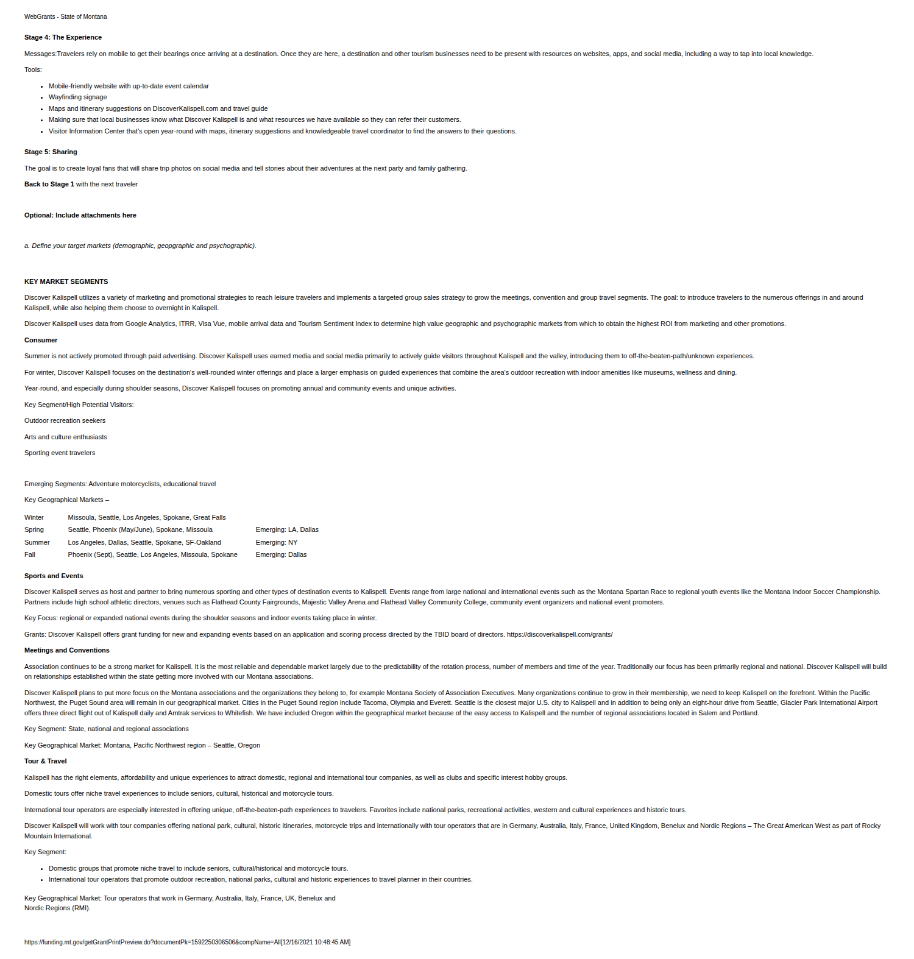WebGrants - State of Montana
Stage 4: The Experience
Messages:Travelers rely on mobile to get their bearings once arriving at a destination. Once they are here, a destination and other tourism businesses need to be present with resources on websites, apps, and social media, including a way to tap into local knowledge.
Tools:
Mobile-friendly website with up-to-date event calendar
Wayfinding signage
Maps and itinerary suggestions on DiscoverKalispell.com and travel guide
Making sure that local businesses know what Discover Kalispell is and what resources we have available so they can refer their customers.
Visitor Information Center that's open year-round with maps, itinerary suggestions and knowledgeable travel coordinator to find the answers to their questions.
Stage 5: Sharing
The goal is to create loyal fans that will share trip photos on social media and tell stories about their adventures at the next party and family gathering.
Back to Stage 1 with the next traveler
Optional: Include attachments here
a. Define your target markets (demographic, geopgraphic and psychographic).
KEY MARKET SEGMENTS
Discover Kalispell utilizes a variety of marketing and promotional strategies to reach leisure travelers and implements a targeted group sales strategy to grow the meetings, convention and group travel segments. The goal: to introduce travelers to the numerous offerings in and around Kalispell, while also helping them choose to overnight in Kalispell.
Discover Kalispell uses data from Google Analytics, ITRR, Visa Vue, mobile arrival data and Tourism Sentiment Index to determine high value geographic and psychographic markets from which to obtain the highest ROI from marketing and other promotions.
Consumer
Summer is not actively promoted through paid advertising. Discover Kalispell uses earned media and social media primarily to actively guide visitors throughout Kalispell and the valley, introducing them to off-the-beaten-path/unknown experiences.
For winter, Discover Kalispell focuses on the destination's well-rounded winter offerings and place a larger emphasis on guided experiences that combine the area's outdoor recreation with indoor amenities like museums, wellness and dining.
Year-round, and especially during shoulder seasons, Discover Kalispell focuses on promoting annual and community events and unique activities.
Key Segment/High Potential Visitors:
Outdoor recreation seekers
Arts and culture enthusiasts
Sporting event travelers
Emerging Segments: Adventure motorcyclists, educational travel
Key Geographical Markets –
| Winter | Missoula, Seattle, Los Angeles, Spokane, Great Falls | |
| Spring | Seattle, Phoenix (May/June), Spokane, Missoula | Emerging: LA, Dallas |
| Summer | Los Angeles, Dallas, Seattle, Spokane, SF-Oakland | Emerging: NY |
| Fall | Phoenix (Sept), Seattle, Los Angeles, Missoula, Spokane | Emerging: Dallas |
Sports and Events
Discover Kalispell serves as host and partner to bring numerous sporting and other types of destination events to Kalispell. Events range from large national and international events such as the Montana Spartan Race to regional youth events like the Montana Indoor Soccer Championship. Partners include high school athletic directors, venues such as Flathead County Fairgrounds, Majestic Valley Arena and Flathead Valley Community College, community event organizers and national event promoters.
Key Focus: regional or expanded national events during the shoulder seasons and indoor events taking place in winter.
Grants: Discover Kalispell offers grant funding for new and expanding events based on an application and scoring process directed by the TBID board of directors. https://discoverkalispell.com/grants/
Meetings and Conventions
Association continues to be a strong market for Kalispell. It is the most reliable and dependable market largely due to the predictability of the rotation process, number of members and time of the year. Traditionally our focus has been primarily regional and national. Discover Kalispell will build on relationships established within the state getting more involved with our Montana associations.
Discover Kalispell plans to put more focus on the Montana associations and the organizations they belong to, for example Montana Society of Association Executives. Many organizations continue to grow in their membership, we need to keep Kalispell on the forefront. Within the Pacific Northwest, the Puget Sound area will remain in our geographical market. Cities in the Puget Sound region include Tacoma, Olympia and Everett. Seattle is the closest major U.S. city to Kalispell and in addition to being only an eight-hour drive from Seattle, Glacier Park International Airport offers three direct flight out of Kalispell daily and Amtrak services to Whitefish. We have included Oregon within the geographical market because of the easy access to Kalispell and the number of regional associations located in Salem and Portland.
Key Segment: State, national and regional associations
Key Geographical Market: Montana, Pacific Northwest region – Seattle, Oregon
Tour & Travel
Kalispell has the right elements, affordability and unique experiences to attract domestic, regional and international tour companies, as well as clubs and specific interest hobby groups.
Domestic tours offer niche travel experiences to include seniors, cultural, historical and motorcycle tours.
International tour operators are especially interested in offering unique, off-the-beaten-path experiences to travelers. Favorites include national parks, recreational activities, western and cultural experiences and historic tours.
Discover Kalispell will work with tour companies offering national park, cultural, historic itineraries, motorcycle trips and internationally with tour operators that are in Germany, Australia, Italy, France, United Kingdom, Benelux and Nordic Regions – The Great American West as part of Rocky Mountain International.
Key Segment:
Domestic groups that promote niche travel to include seniors, cultural/historical and motorcycle tours.
International tour operators that promote outdoor recreation, national parks, cultural and historic experiences to travel planner in their countries.
Key Geographical Market: Tour operators that work in Germany, Australia, Italy, France, UK, Benelux and
Nordic Regions (RMI).
https://funding.mt.gov/getGrantPrintPreview.do?documentPk=1592250306506&compName=All[12/16/2021 10:48:45 AM]